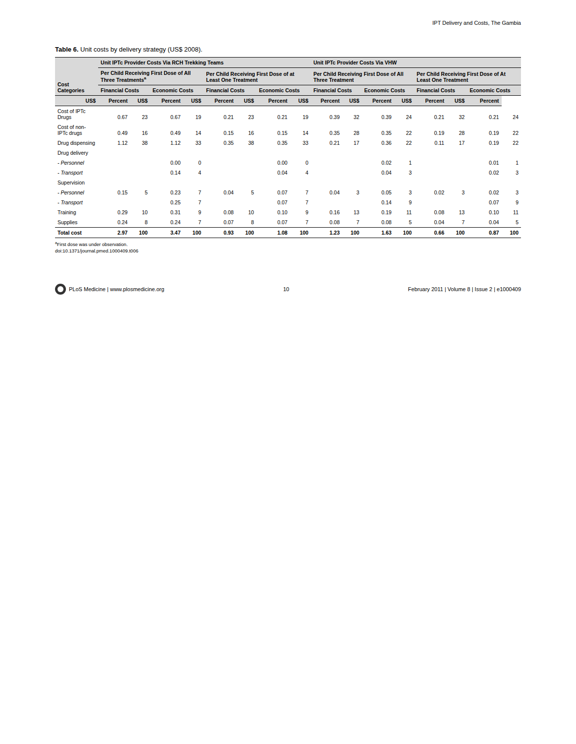IPT Delivery and Costs, The Gambia
Table 6. Unit costs by delivery strategy (US$ 2008).
| Cost Categories | Unit IPTc Provider Costs Via RCH Trekking Teams | Unit IPTc Provider Costs Via VHW |
| --- | --- | --- |
| Per Child Receiving First Dose of All Three Treatments a | Per Child Receiving First Dose of at Least One Treatment | Per Child Receiving First Dose of All Three Treatment | Per Child Receiving First Dose of At Least One Treatment |
| Financial Costs | Economic Costs | Financial Costs | Economic Costs | Financial Costs | Economic Costs | Financial Costs | Economic Costs |
| US$ | Percent | US$ | Percent | US$ | Percent | US$ | Percent | US$ | Percent | US$ | Percent | US$ | Percent | US$ | Percent |
| Cost of IPTc Drugs | 0.67 | 23 | 0.67 | 19 | 0.21 | 23 | 0.21 | 19 | 0.39 | 32 | 0.39 | 24 | 0.21 | 32 | 0.21 | 24 |
| Cost of non-IPTc drugs | 0.49 | 16 | 0.49 | 14 | 0.15 | 16 | 0.15 | 14 | 0.35 | 28 | 0.35 | 22 | 0.19 | 28 | 0.19 | 22 |
| Drug dispensing | 1.12 | 38 | 1.12 | 33 | 0.35 | 38 | 0.35 | 33 | 0.21 | 17 | 0.36 | 22 | 0.11 | 17 | 0.19 | 22 |
| Drug delivery | | | | | | | | | | | | | | | | |
| - Personnel | | | 0.00 | 0 | | | 0.00 | 0 | | | 0.02 | 1 | | | 0.01 | 1 |
| - Transport | | | 0.14 | 4 | | | 0.04 | 4 | | | 0.04 | 3 | | | 0.02 | 3 |
| Supervision | | | | | | | | | | | | | | | | |
| - Personnel | 0.15 | 5 | 0.23 | 7 | 0.04 | 5 | 0.07 | 7 | 0.04 | 3 | 0.05 | 3 | 0.02 | 3 | 0.02 | 3 |
| - Transport | | | 0.25 | 7 | | | 0.07 | 7 | | | 0.14 | 9 | | | 0.07 | 9 |
| Training | 0.29 | 10 | 0.31 | 9 | 0.08 | 10 | 0.10 | 9 | 0.16 | 13 | 0.19 | 11 | 0.08 | 13 | 0.10 | 11 |
| Supplies | 0.24 | 8 | 0.24 | 7 | 0.07 | 8 | 0.07 | 7 | 0.08 | 7 | 0.08 | 5 | 0.04 | 7 | 0.04 | 5 |
| Total cost | 2.97 | 100 | 3.47 | 100 | 0.93 | 100 | 1.08 | 100 | 1.23 | 100 | 1.63 | 100 | 0.66 | 100 | 0.87 | 100 |
aFirst dose was under observation.
doi:10.1371/journal.pmed.1000409.t006
PLoS Medicine | www.plosmedicine.org
10
February 2011 | Volume 8 | Issue 2 | e1000409